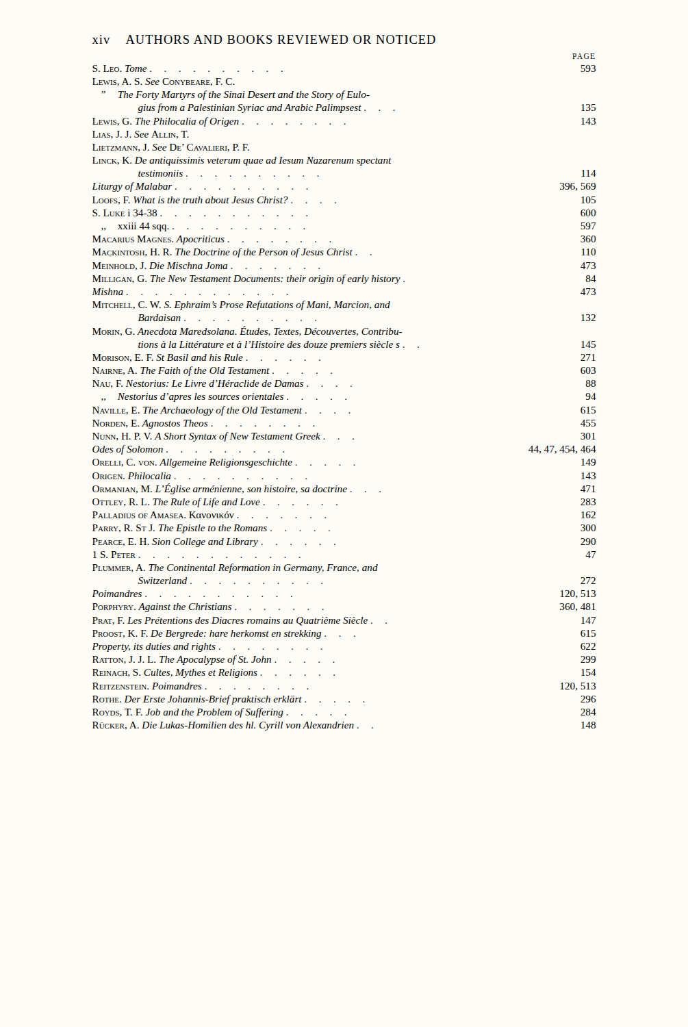xiv Authors and Books Reviewed or Noticed
Page
| S. Leo. Tome . . . . . . . . . . | 593 |
| Lewis, A. S. See Conybeare, F. C. | |
| ” The Forty Martyrs of the Sinai Desert and the Story of Eulo- | |
| gius from a Palestinian Syriac and Arabic Palimpsest . . . | 135 |
| Lewis, G. The Philocalia of Origen . . . . . . . . | 143 |
| Lias, J. J. See Allin, T. | |
| Lietzmann, J. See De’ Cavalieri, P. F. | |
| Linck, K. De antiquissimis veterum quae ad Iesum Nazarenum spectant | |
| testimoniis . . . . . . . . . . | 114 |
| · Liturgy of Malabar . . . . . . . . . . | 396, 569 |
| Loofs, F. What is the truth about Jesus Christ? . . . . | 105 |
| S. Luke i 34-38 . . . . . . . . . . . | 600 |
| ,, xxiii 44 sqq. . . . . . . . . . . | 597 |
| Macarius Magnes. Apocriticus . . . . . . . . | 360 |
| Mackintosh, H. R. The Doctrine of the Person of Jesus Christ . . | 110 |
| Meinhold, J. Die Mischna Joma . . . . . . . | 473 |
| Milligan, G. The New Testament Documents: their origin of early history . | 84 |
| Mishna . . . . . . . . . . . . | 473 |
| Mitchell, C. W. S. Ephraim’s Prose Refutations of Mani, Marcion, and | |
| Bardaisan . . . . . . . . . . | 132 |
| Morin, G. Anecdota Maredsolana. Études, Textes, Découvertes, Contribu- | |
| tions à la Littérature et à l’Histoire des douze premiers siècle s . . | 145 |
| Morison, E. F. St Basil and his Rule . . . . . . | 271 |
| Nairne, A. The Faith of the Old Testament . . . . . | 603 |
| Nau, F. Nestorius: Le Livre d’Héraclide de Damas . . . . | 88 |
| ,, Nestorius d’apres les sources orientales . . . . . | 94 |
| Naville, E. The Archaeology of the Old Testament . . . . | 615 |
| Norden, E. Agnostos Theos . . . . . . . . | 455 |
| Nunn, H. P. V. A Short Syntax of New Testament Greek . . . | 301 |
| Odes of Solomon . . . . . . . . . | 44, 47, 454, 464 |
| Orelli, C. von. Allgemeine Religionsgeschichte . . . . . | 149 |
| Origen. Philocalia . . . . . . . . . . | 143 |
| Ormanian, M. L’Église arménienne, son histoire, sa doctrine . . . | 471 |
| Ottley, R. L. The Rule of Life and Love . . . . . . | 283 |
| Palladius of Amasea. Κανονικóν . . . . . . . | 162 |
| Parry, R. St J. The Epistle to the Romans . . . . . | 300 |
| Pearce, E. H. Sion College and Library . . . . . . | 290 |
| 1 S. Peter . . . . . . . . . . . . | 47 |
| Plummer, A. The Continental Reformation in Germany, France, and | |
| Switzerland . . . . . . . . . . | 272 |
| Poimandres . . . . . . . . . . . | 120, 513 |
| Porphyry. Against the Christians . . . . . . . | 360, 481 |
| Prat, F. Les Prétentions des Diacres romains au Quatrième Siècle . . | 147 |
| Proost, K. F. De Bergrede: hare herkomst en strekking . . . | 615 |
| Property, its duties and rights . . . . . . . . | 622 |
| Ratton, J. J. L. The Apocalypse of St. John . . . . . | 299 |
| Reinach, S. Cultes, Mythes et Religions . . . . . . | 154 |
| Reitzenstein. Poimandres . . . . . . . . | 120, 513 |
| Rothe. Der Erste Johannis-Brief praktisch erklärt . . . . . | 296 |
| Royds, T. F. Job and the Problem of Suffering . . . . . | 284 |
| Rücker, A. Die Lukas-Homilien des hl. Cyrill von Alexandrien . . | 148 |